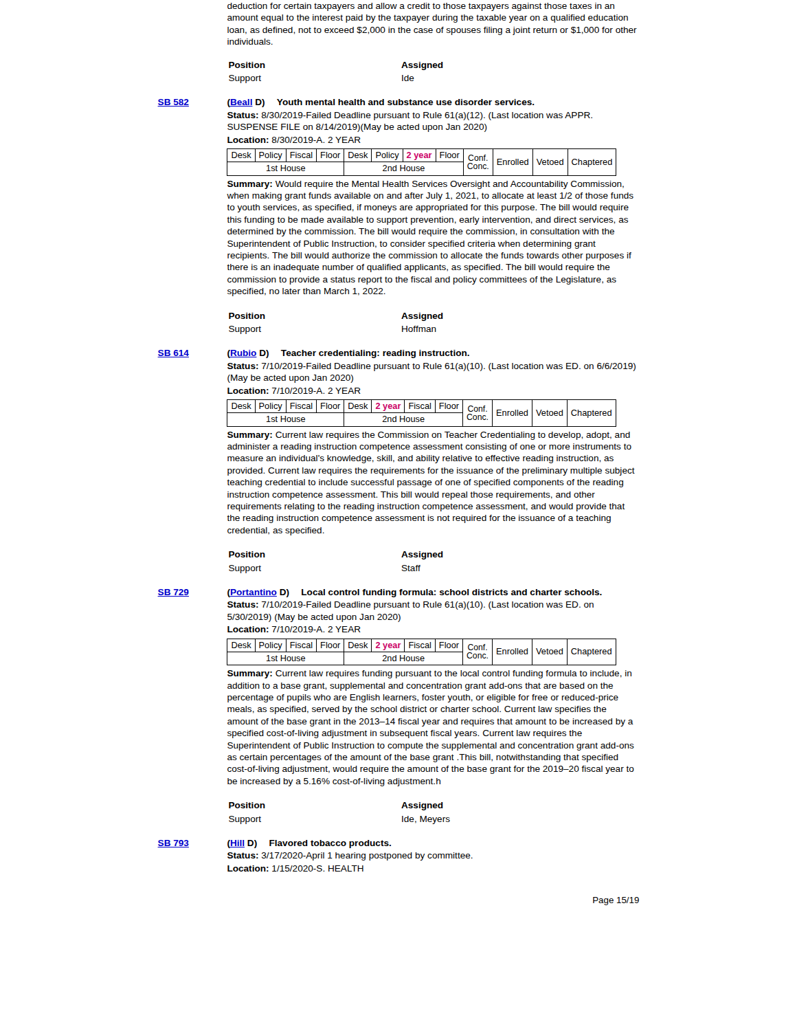deduction for certain taxpayers and allow a credit to those taxpayers against those taxes in an amount equal to the interest paid by the taxpayer during the taxable year on a qualified education loan, as defined, not to exceed $2,000 in the case of spouses filing a joint return or $1,000 for other individuals.
| Position | Assigned |
| Support | Ide |
SB 582
(Beall D) Youth mental health and substance use disorder services.
Status: 8/30/2019-Failed Deadline pursuant to Rule 61(a)(12). (Last location was APPR. SUSPENSE FILE on 8/14/2019)(May be acted upon Jan 2020)
Location: 8/30/2019-A. 2 YEAR
| Desk | Policy | Fiscal | Floor | Desk | Policy | 2 year | Floor | Conf. Conc. | Enrolled | Vetoed | Chaptered |
| 1st House | 2nd House |
Summary: Would require the Mental Health Services Oversight and Accountability Commission, when making grant funds available on and after July 1, 2021, to allocate at least 1/2 of those funds to youth services, as specified, if moneys are appropriated for this purpose. The bill would require this funding to be made available to support prevention, early intervention, and direct services, as determined by the commission. The bill would require the commission, in consultation with the Superintendent of Public Instruction, to consider specified criteria when determining grant recipients. The bill would authorize the commission to allocate the funds towards other purposes if there is an inadequate number of qualified applicants, as specified. The bill would require the commission to provide a status report to the fiscal and policy committees of the Legislature, as specified, no later than March 1, 2022.
| Position | Assigned |
| Support | Hoffman |
SB 614
(Rubio D) Teacher credentialing: reading instruction.
Status: 7/10/2019-Failed Deadline pursuant to Rule 61(a)(10). (Last location was ED. on 6/6/2019) (May be acted upon Jan 2020)
Location: 7/10/2019-A. 2 YEAR
| Desk | Policy | Fiscal | Floor | Desk | 2 year | Fiscal | Floor | Conf. Conc. | Enrolled | Vetoed | Chaptered |
| 1st House | 2nd House |
Summary: Current law requires the Commission on Teacher Credentialing to develop, adopt, and administer a reading instruction competence assessment consisting of one or more instruments to measure an individual's knowledge, skill, and ability relative to effective reading instruction, as provided. Current law requires the requirements for the issuance of the preliminary multiple subject teaching credential to include successful passage of one of specified components of the reading instruction competence assessment. This bill would repeal those requirements, and other requirements relating to the reading instruction competence assessment, and would provide that the reading instruction competence assessment is not required for the issuance of a teaching credential, as specified.
| Position | Assigned |
| Support | Staff |
SB 729
(Portantino D) Local control funding formula: school districts and charter schools.
Status: 7/10/2019-Failed Deadline pursuant to Rule 61(a)(10). (Last location was ED. on 5/30/2019) (May be acted upon Jan 2020)
Location: 7/10/2019-A. 2 YEAR
| Desk | Policy | Fiscal | Floor | Desk | 2 year | Fiscal | Floor | Conf. Conc. | Enrolled | Vetoed | Chaptered |
| 1st House | 2nd House |
Summary: Current law requires funding pursuant to the local control funding formula to include, in addition to a base grant, supplemental and concentration grant add-ons that are based on the percentage of pupils who are English learners, foster youth, or eligible for free or reduced-price meals, as specified, served by the school district or charter school. Current law specifies the amount of the base grant in the 2013–14 fiscal year and requires that amount to be increased by a specified cost-of-living adjustment in subsequent fiscal years. Current law requires the Superintendent of Public Instruction to compute the supplemental and concentration grant add-ons as certain percentages of the amount of the base grant .This bill, notwithstanding that specified cost-of-living adjustment, would require the amount of the base grant for the 2019–20 fiscal year to be increased by a 5.16% cost-of-living adjustment.h
| Position | Assigned |
| Support | Ide, Meyers |
SB 793
(Hill D) Flavored tobacco products.
Status: 3/17/2020-April 1 hearing postponed by committee.
Location: 1/15/2020-S. HEALTH
Page 15/19